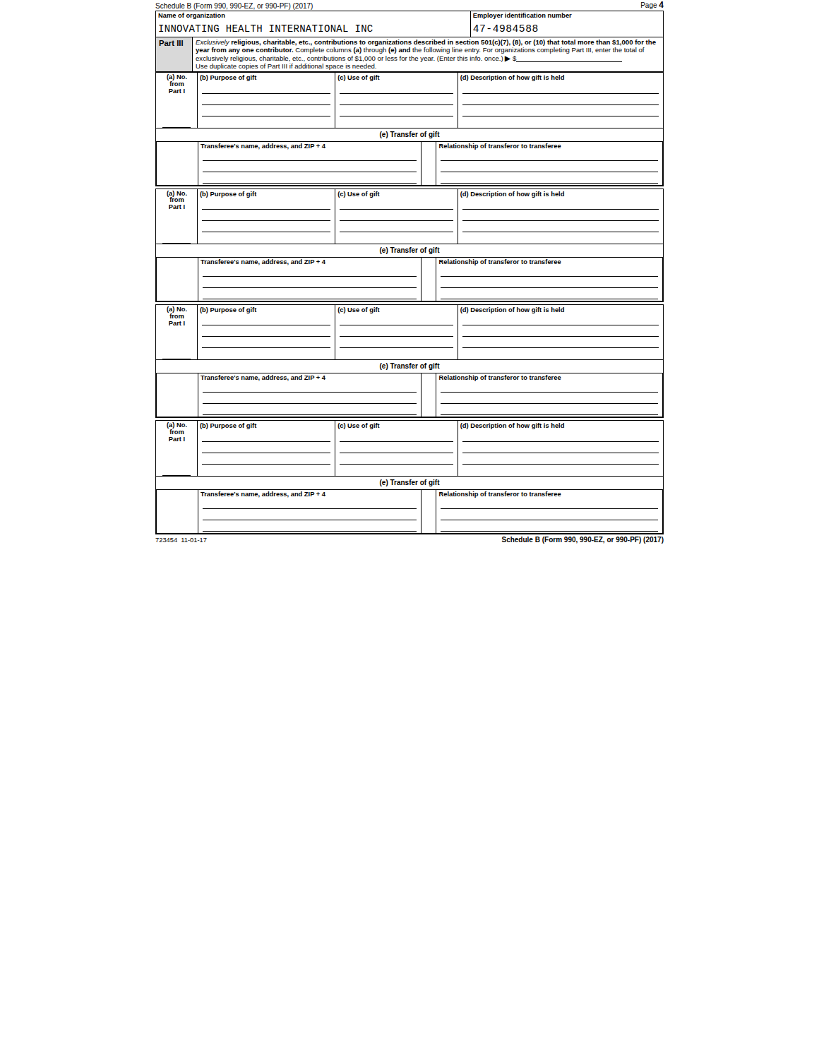Schedule B (Form 990, 990-EZ, or 990-PF) (2017)
Page 4
| Name of organization INNOVATING HEALTH INTERNATIONAL INC | Employer identification number 47-4984588 |
Part III
Exclusively religious, charitable, etc., contributions to organizations described in section 501(c)(7), (8), or (10) that total more than $1,000 for the year from any one contributor. Complete columns (a) through (e) and the following line entry. For organizations completing Part III, enter the total of exclusively religious, charitable, etc., contributions of $1,000 or less for the year. (Enter this info. once.) ▶ $
Use duplicate copies of Part III if additional space is needed.
| (a) No. from Part I | (b) Purpose of gift | (c) Use of gift | (d) Description of how gift is held |
| (e) Transfer of gift / / Transferee's name, address, and ZIP + 4 / / Relationship of transferor to transferee / |
| (a) No. from Part I | (b) Purpose of gift | (c) Use of gift | (d) Description of how gift is held |
| (e) Transfer of gift / / Transferee's name, address, and ZIP + 4 / / Relationship of transferor to transferee / |
| (a) No. from Part I | (b) Purpose of gift | (c) Use of gift | (d) Description of how gift is held |
| (e) Transfer of gift / / Transferee's name, address, and ZIP + 4 / / Relationship of transferor to transferee / |
| (a) No. from Part I | (b) Purpose of gift | (c) Use of gift | (d) Description of how gift is held |
| (e) Transfer of gift / / Transferee's name, address, and ZIP + 4 / / Relationship of transferor to transferee / |
723454 11-01-17
Schedule B (Form 990, 990-EZ, or 990-PF) (2017)